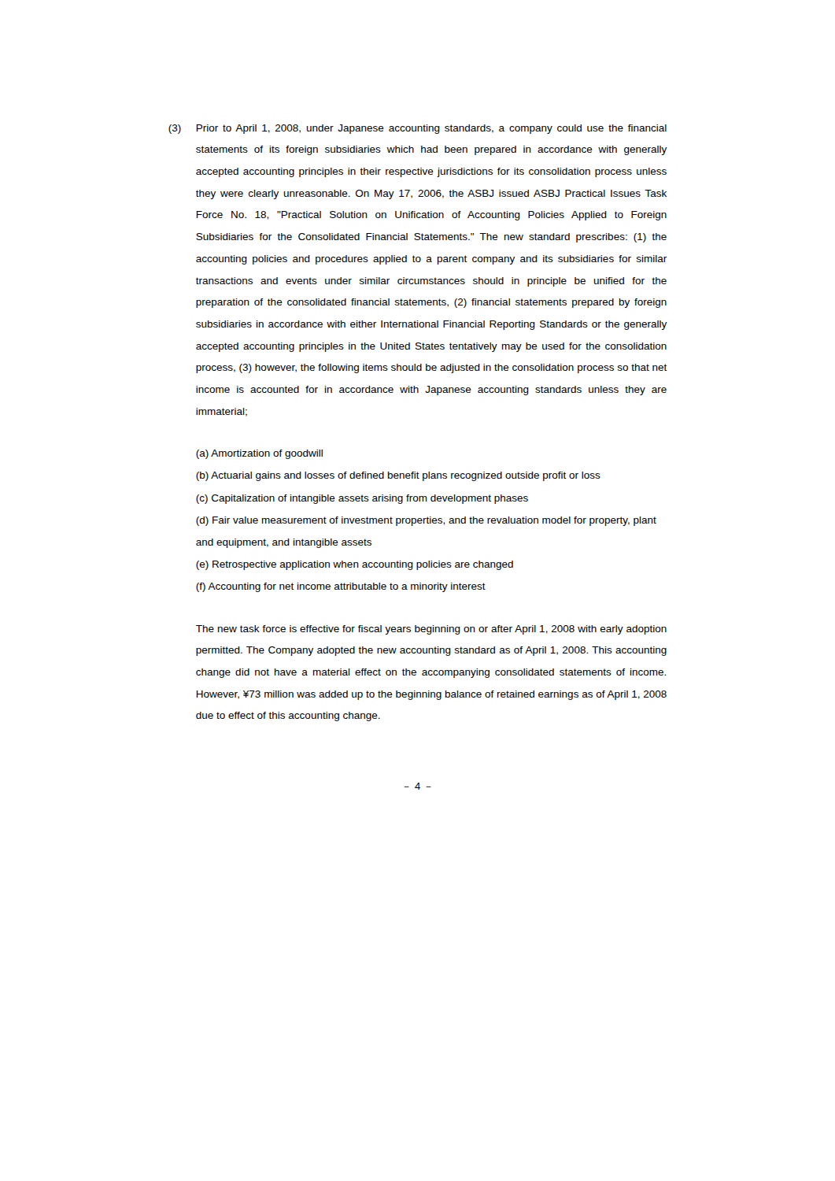(3)
Prior to April 1, 2008, under Japanese accounting standards, a company could use the financial statements of its foreign subsidiaries which had been prepared in accordance with generally accepted accounting principles in their respective jurisdictions for its consolidation process unless they were clearly unreasonable. On May 17, 2006, the ASBJ issued ASBJ Practical Issues Task Force No. 18, "Practical Solution on Unification of Accounting Policies Applied to Foreign Subsidiaries for the Consolidated Financial Statements." The new standard prescribes: (1) the accounting policies and procedures applied to a parent company and its subsidiaries for similar transactions and events under similar circumstances should in principle be unified for the preparation of the consolidated financial statements, (2) financial statements prepared by foreign subsidiaries in accordance with either International Financial Reporting Standards or the generally accepted accounting principles in the United States tentatively may be used for the consolidation process, (3) however, the following items should be adjusted in the consolidation process so that net income is accounted for in accordance with Japanese accounting standards unless they are immaterial;
(a) Amortization of goodwill
(b) Actuarial gains and losses of defined benefit plans recognized outside profit or loss
(c) Capitalization of intangible assets arising from development phases
(d) Fair value measurement of investment properties, and the revaluation model for property, plant and equipment, and intangible assets
(e) Retrospective application when accounting policies are changed
(f) Accounting for net income attributable to a minority interest
The new task force is effective for fiscal years beginning on or after April 1, 2008 with early adoption permitted. The Company adopted the new accounting standard as of April 1, 2008. This accounting change did not have a material effect on the accompanying consolidated statements of income. However, ¥73 million was added up to the beginning balance of retained earnings as of April 1, 2008 due to effect of this accounting change.
－ 4 －